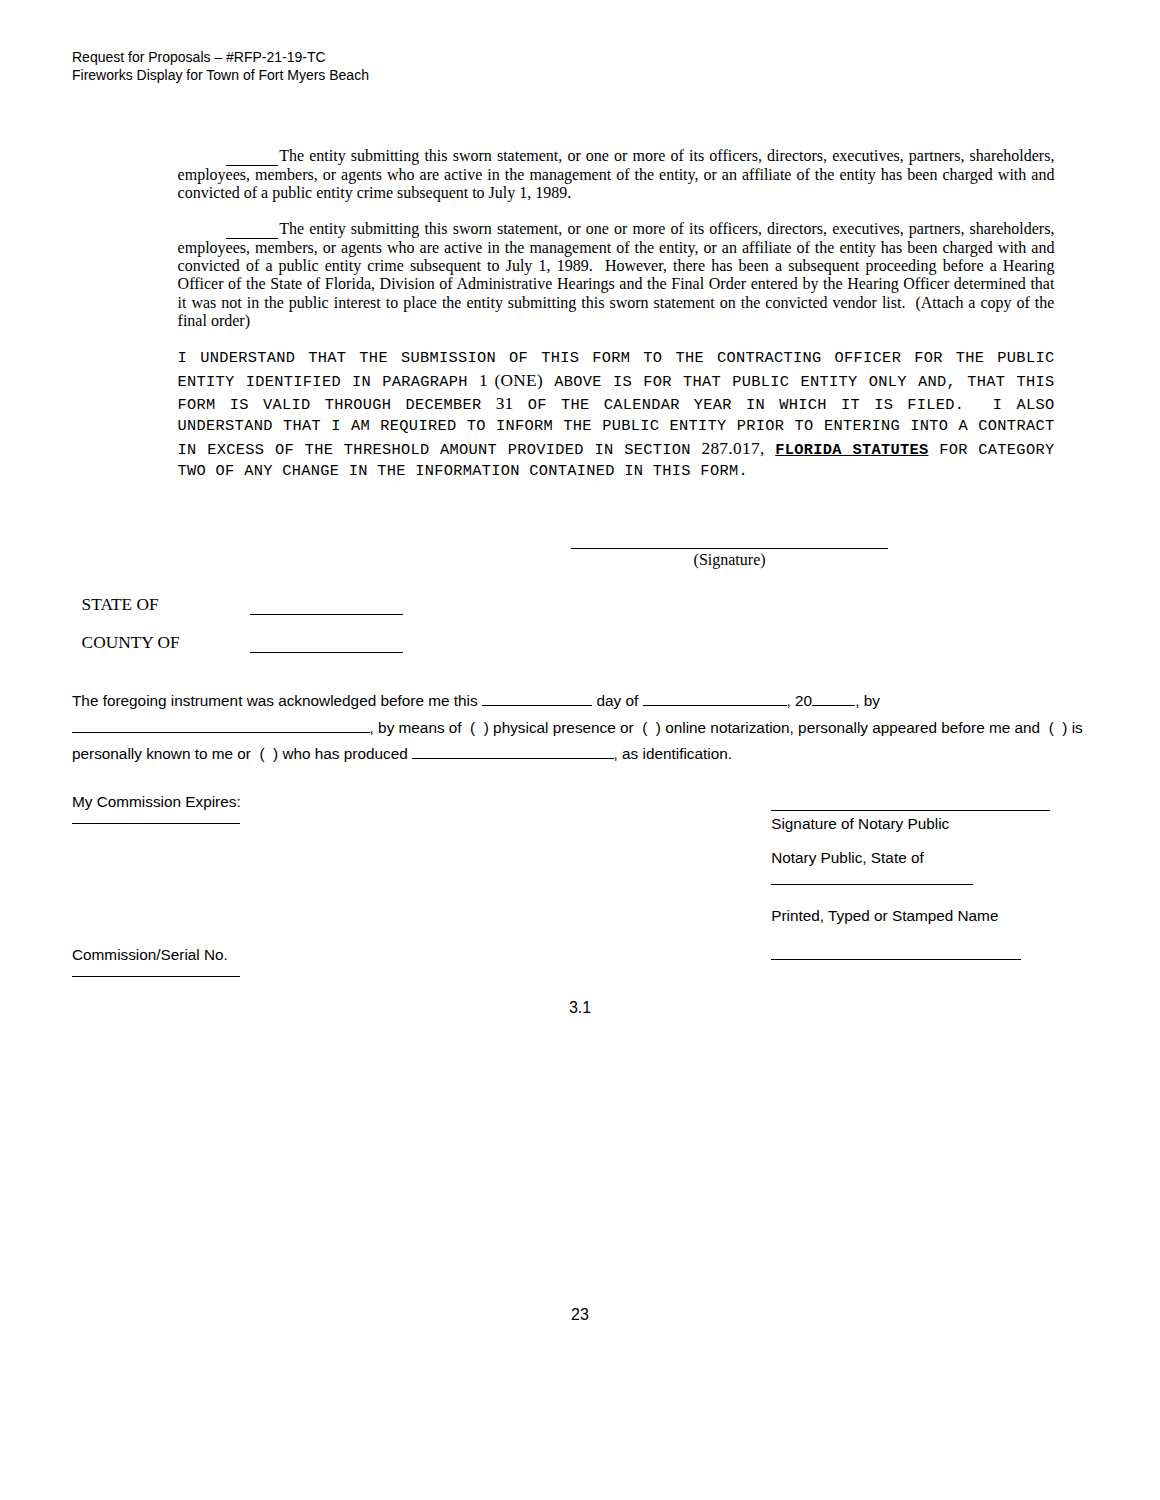Request for Proposals – #RFP-21-19-TC
Fireworks Display for Town of Fort Myers Beach
The entity submitting this sworn statement, or one or more of its officers, directors, executives, partners, shareholders, employees, members, or agents who are active in the management of the entity, or an affiliate of the entity has been charged with and convicted of a public entity crime subsequent to July 1, 1989.
The entity submitting this sworn statement, or one or more of its officers, directors, executives, partners, shareholders, employees, members, or agents who are active in the management of the entity, or an affiliate of the entity has been charged with and convicted of a public entity crime subsequent to July 1, 1989. However, there has been a subsequent proceeding before a Hearing Officer of the State of Florida, Division of Administrative Hearings and the Final Order entered by the Hearing Officer determined that it was not in the public interest to place the entity submitting this sworn statement on the convicted vendor list. (Attach a copy of the final order)
I UNDERSTAND THAT THE SUBMISSION OF THIS FORM TO THE CONTRACTING OFFICER FOR THE PUBLIC ENTITY IDENTIFIED IN PARAGRAPH 1 (ONE) ABOVE IS FOR THAT PUBLIC ENTITY ONLY AND, THAT THIS FORM IS VALID THROUGH DECEMBER 31 OF THE CALENDAR YEAR IN WHICH IT IS FILED. I ALSO UNDERSTAND THAT I AM REQUIRED TO INFORM THE PUBLIC ENTITY PRIOR TO ENTERING INTO A CONTRACT IN EXCESS OF THE THRESHOLD AMOUNT PROVIDED IN SECTION 287.017, FLORIDA STATUTES FOR CATEGORY TWO OF ANY CHANGE IN THE INFORMATION CONTAINED IN THIS FORM.
(Signature)
STATE OF
COUNTY OF
The foregoing instrument was acknowledged before me this day of , 20 , by , by means of ( ) physical presence or ( ) online notarization, personally appeared before me and ( ) is personally known to me or ( ) who has produced , as identification.
My Commission Expires:
Signature of Notary Public
Notary Public, State of
Printed, Typed or Stamped Name
Commission/Serial No.
3.1
23